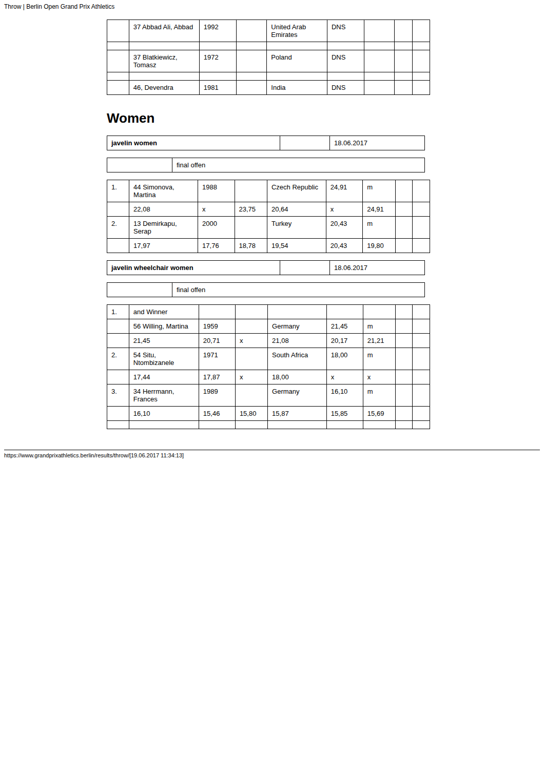Throw | Berlin Open Grand Prix Athletics
| | 37 Abbad Ali, Abbad | 1992 | | United Arab Emirates | DNS | | | |
| | 37 Blatkiewicz, Tomasz | 1972 | | Poland | DNS | | | |
| | 46, Devendra | 1981 | | India | DNS | | | |
Women
| javelin women | | 18.06.2017 |
| | final offen |
| 1. | 44 Simonova, Martina | 1988 | | Czech Republic | 24,91 | m | | |
| | 22,08 | x | 23,75 | 20,64 | x | 24,91 | | |
| 2. | 13 Demirkapu, Serap | 2000 | | Turkey | 20,43 | m | | |
| | 17,97 | 17,76 | 18,78 | 19,54 | 20,43 | 19,80 | | |
| javelin wheelchair women | | 18.06.2017 |
| | final offen |
| 1. | and Winner | | | | | | | |
| | 56 Willing, Martina | 1959 | | Germany | 21,45 | m | | |
| | 21,45 | 20,71 | x | 21,08 | 20,17 | 21,21 | | |
| 2. | 54 Situ, Ntombizanele | 1971 | | South Africa | 18,00 | m | | |
| | 17,44 | 17,87 | x | 18,00 | x | x | | |
| 3. | 34 Herrmann, Frances | 1989 | | Germany | 16,10 | m | | |
| | 16,10 | 15,46 | 15,80 | 15,87 | 15,85 | 15,69 | | |
https://www.grandprixathletics.berlin/results/throw/[19.06.2017 11:34:13]